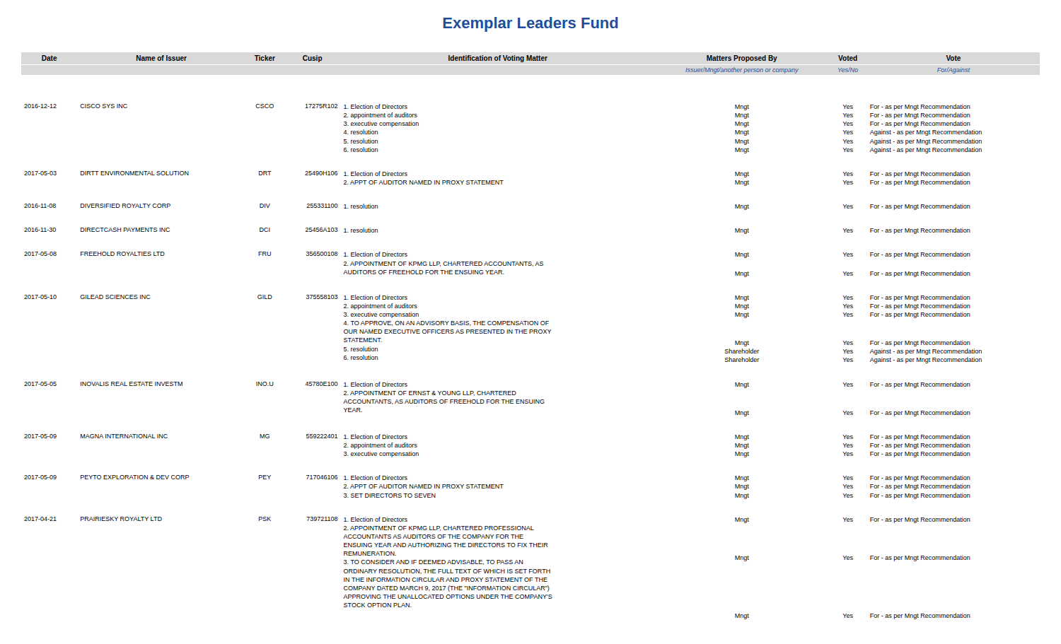Exemplar Leaders Fund
| Date | Name of Issuer | Ticker | Cusip | Identification of Voting Matter | Matters Proposed By | Voted | Vote |
| --- | --- | --- | --- | --- | --- | --- | --- |
| | | | | | Issuer/Mngt/another person or company | Yes/No | For/Against |
| 2016-12-12 | CISCO SYS INC | CSCO | 17275R102 | 1. Election of Directors 2. appointment of auditors 3. executive compensation 4. resolution 5. resolution 6. resolution | Mngt Mngt Mngt Mngt Mngt Mngt | Yes Yes Yes Yes Yes Yes | For - as per Mngt Recommendation For - as per Mngt Recommendation For - as per Mngt Recommendation Against - as per Mngt Recommendation Against - as per Mngt Recommendation Against - as per Mngt Recommendation |
| 2017-05-03 | DIRTT ENVIRONMENTAL SOLUTION | DRT | 25490H106 | 1. Election of Directors 2. APPT OF AUDITOR NAMED IN PROXY STATEMENT | Mngt Mngt | Yes Yes | For - as per Mngt Recommendation For - as per Mngt Recommendation |
| 2016-11-08 | DIVERSIFIED ROYALTY CORP | DIV | 255331100 | 1. resolution | Mngt | Yes | For - as per Mngt Recommendation |
| 2016-11-30 | DIRECTCASH PAYMENTS INC | DCI | 25456A103 | 1. resolution | Mngt | Yes | For - as per Mngt Recommendation |
| 2017-05-08 | FREEHOLD ROYALTIES LTD | FRU | 356500108 | 1. Election of Directors 2. APPOINTMENT OF KPMG LLP, CHARTERED ACCOUNTANTS, AS AUDITORS OF FREEHOLD FOR THE ENSUING YEAR. | Mngt Mngt | Yes Yes | For - as per Mngt Recommendation For - as per Mngt Recommendation |
| 2017-05-10 | GILEAD SCIENCES INC | GILD | 375558103 | 1. Election of Directors 2. appointment of auditors 3. executive compensation 4. TO APPROVE, ON AN ADVISORY BASIS, THE COMPENSATION OF OUR NAMED EXECUTIVE OFFICERS AS PRESENTED IN THE PROXY STATEMENT. 5. resolution 6. resolution | Mngt Mngt Mngt Mngt Shareholder Shareholder | Yes Yes Yes Yes Yes Yes | For - as per Mngt Recommendation For - as per Mngt Recommendation For - as per Mngt Recommendation For - as per Mngt Recommendation Against - as per Mngt Recommendation Against - as per Mngt Recommendation |
| 2017-05-05 | INOVALIS REAL ESTATE INVESTM | INO.U | 45780E100 | 1. Election of Directors 2. APPOINTMENT OF ERNST & YOUNG LLP, CHARTERED ACCOUNTANTS, AS AUDITORS OF FREEHOLD FOR THE ENSUING YEAR. | Mngt Mngt | Yes Yes | For - as per Mngt Recommendation For - as per Mngt Recommendation |
| 2017-05-09 | MAGNA INTERNATIONAL INC | MG | 559222401 | 1. Election of Directors 2. appointment of auditors 3. executive compensation | Mngt Mngt Mngt | Yes Yes Yes | For - as per Mngt Recommendation For - as per Mngt Recommendation For - as per Mngt Recommendation |
| 2017-05-09 | PEYTO EXPLORATION & DEV CORP | PEY | 717046106 | 1. Election of Directors 2. APPT OF AUDITOR NAMED IN PROXY STATEMENT 3. SET DIRECTORS TO SEVEN | Mngt Mngt Mngt | Yes Yes Yes | For - as per Mngt Recommendation For - as per Mngt Recommendation For - as per Mngt Recommendation |
| 2017-04-21 | PRAIRIESKY ROYALTY LTD | PSK | 739721108 | 1. Election of Directors 2. APPOINTMENT OF KPMG LLP, CHARTERED PROFESSIONAL ACCOUNTANTS AS AUDITORS OF THE COMPANY FOR THE ENSUING YEAR AND AUTHORIZING THE DIRECTORS TO FIX THEIR REMUNERATION. 3. TO CONSIDER AND IF DEEMED ADVISABLE, TO PASS AN ORDINARY RESOLUTION, THE FULL TEXT OF WHICH IS SET FORTH IN THE INFORMATION CIRCULAR AND PROXY STATEMENT OF THE COMPANY DATED MARCH 9, 2017 (THE "INFORMATION CIRCULAR") APPROVING THE UNALLOCATED OPTIONS UNDER THE COMPANY'S STOCK OPTION PLAN. | Mngt Mngt Mngt | Yes Yes Yes | For - as per Mngt Recommendation For - as per Mngt Recommendation For - as per Mngt Recommendation |